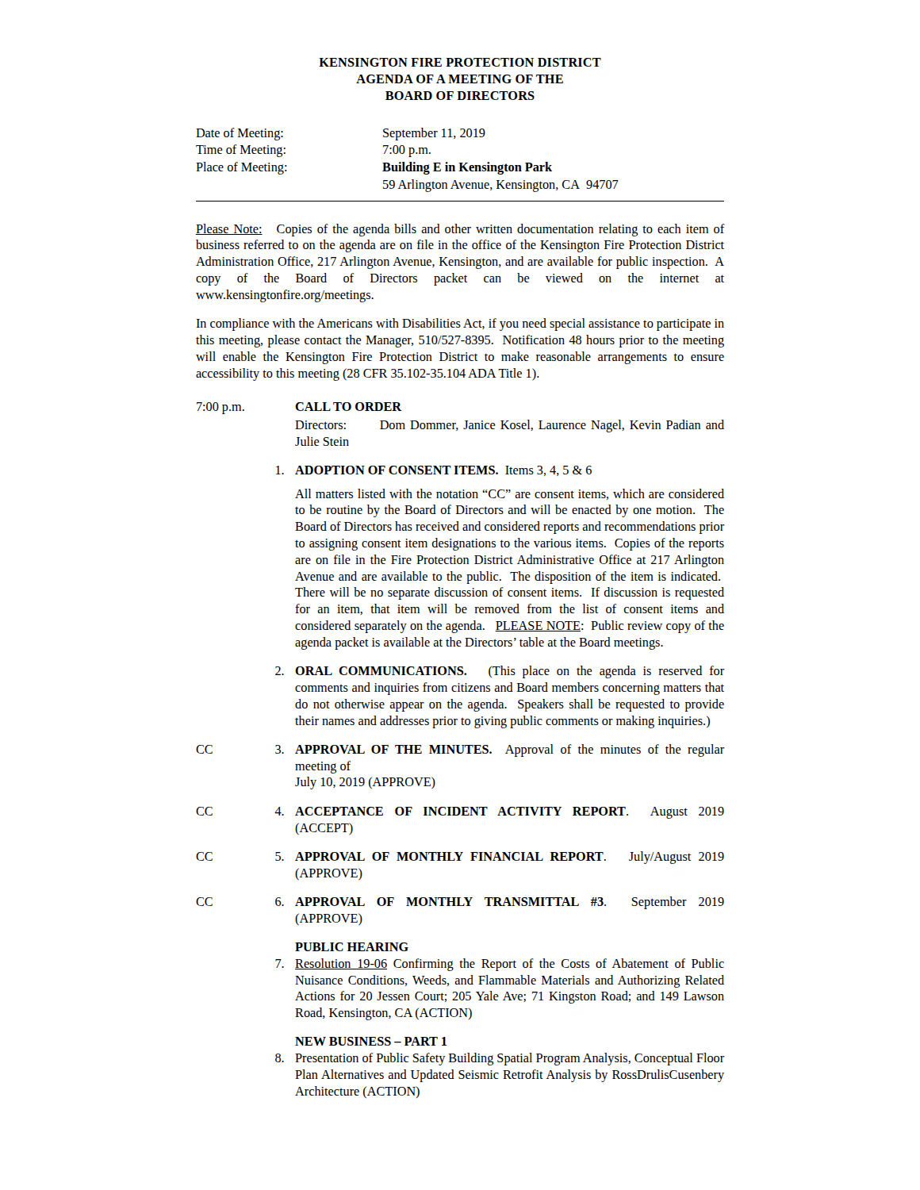KENSINGTON FIRE PROTECTION DISTRICT
AGENDA OF A MEETING OF THE
BOARD OF DIRECTORS
| Date of Meeting: | September 11, 2019 |
| Time of Meeting: | 7:00 p.m. |
| Place of Meeting: | Building E in Kensington Park |
| | 59 Arlington Avenue, Kensington, CA 94707 |
Please Note: Copies of the agenda bills and other written documentation relating to each item of business referred to on the agenda are on file in the office of the Kensington Fire Protection District Administration Office, 217 Arlington Avenue, Kensington, and are available for public inspection. A copy of the Board of Directors packet can be viewed on the internet at www.kensingtonfire.org/meetings.
In compliance with the Americans with Disabilities Act, if you need special assistance to participate in this meeting, please contact the Manager, 510/527-8395. Notification 48 hours prior to the meeting will enable the Kensington Fire Protection District to make reasonable arrangements to ensure accessibility to this meeting (28 CFR 35.102-35.104 ADA Title 1).
| 7:00 p.m. | | CALL TO ORDER |
| | | Directors: Dom Dommer, Janice Kosel, Laurence Nagel, Kevin Padian and Julie Stein |
| | 1. | ADOPTION OF CONSENT ITEMS. Items 3, 4, 5 & 6 |
| | | All matters listed with the notation “CC” are consent items, which are considered to be routine by the Board of Directors and will be enacted by one motion. The Board of Directors has received and considered reports and recommendations prior to assigning consent item designations to the various items. Copies of the reports are on file in the Fire Protection District Administrative Office at 217 Arlington Avenue and are available to the public. The disposition of the item is indicated. There will be no separate discussion of consent items. If discussion is requested for an item, that item will be removed from the list of consent items and considered separately on the agenda. PLEASE NOTE : Public review copy of the agenda packet is available at the Directors’ table at the Board meetings. |
| | 2. | ORAL COMMUNICATIONS. (This place on the agenda is reserved for comments and inquiries from citizens and Board members concerning matters that do not otherwise appear on the agenda. Speakers shall be requested to provide their names and addresses prior to giving public comments or making inquiries.) |
| CC | 3. | APPROVAL OF THE MINUTES. Approval of the minutes of the regular meeting of July 10, 2019 (APPROVE) |
| CC | 4. | ACCEPTANCE OF INCIDENT ACTIVITY REPORT . August 2019 (ACCEPT) |
| CC | 5. | APPROVAL OF MONTHLY FINANCIAL REPORT . July/August 2019 (APPROVE) |
| CC | 6. | APPROVAL OF MONTHLY TRANSMITTAL #3 . September 2019 (APPROVE) |
| | | PUBLIC HEARING |
| | 7. | Resolution 19-06 Confirming the Report of the Costs of Abatement of Public Nuisance Conditions, Weeds, and Flammable Materials and Authorizing Related Actions for 20 Jessen Court; 205 Yale Ave; 71 Kingston Road; and 149 Lawson Road, Kensington, CA (ACTION) |
| | | NEW BUSINESS – PART 1 |
| | 8. | Presentation of Public Safety Building Spatial Program Analysis, Conceptual Floor Plan Alternatives and Updated Seismic Retrofit Analysis by RossDrulisCusenbery Architecture (ACTION) |